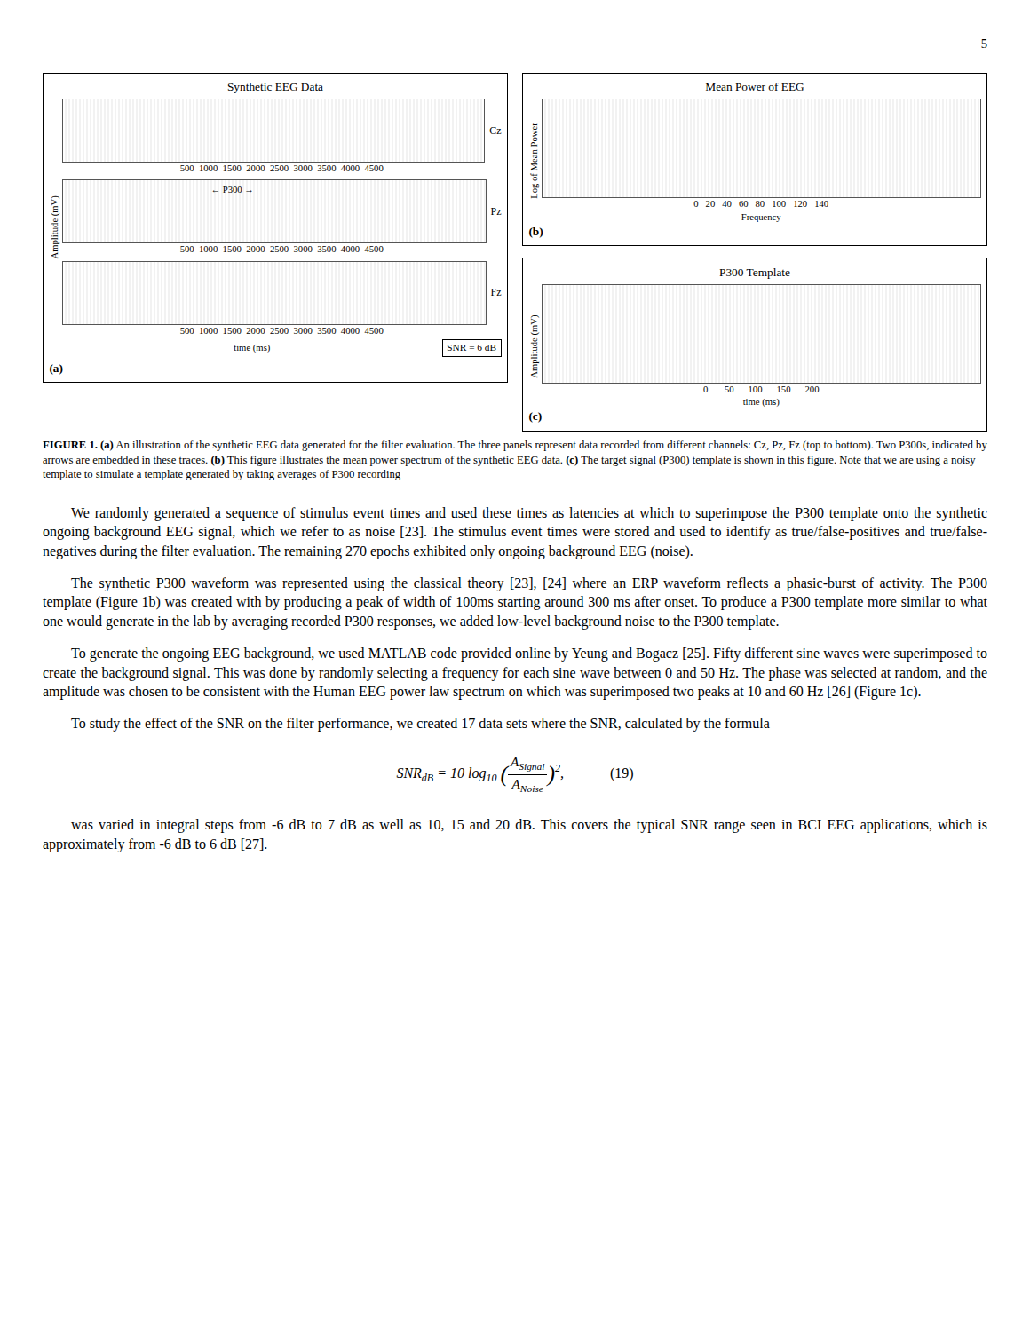5
Synthetic EEG Data
Amplitude (mV)
Cz
500 1000 1500 2000 2500 3000 3500 4000 4500
← P300 →
Pz
500 1000 1500 2000 2500 3000 3500 4000 4500
Fz
500 1000 1500 2000 2500 3000 3500 4000 4500
time (ms) SNR = 6 dB
(a)
Mean Power of EEG
Log of Mean Power
0 20 40 60 80 100 120 140
Frequency
(b)
P300 Template
Amplitude (mV)
0 50 100 150 200
time (ms)
(c)
FIGURE 1. (a) An illustration of the synthetic EEG data generated for the filter evaluation. The three panels represent data recorded from different channels: Cz, Pz, Fz (top to bottom). Two P300s, indicated by arrows are embedded in these traces. (b) This figure illustrates the mean power spectrum of the synthetic EEG data. (c) The target signal (P300) template is shown in this figure. Note that we are using a noisy template to simulate a template generated by taking averages of P300 recording
We randomly generated a sequence of stimulus event times and used these times as latencies at which to superimpose the P300 template onto the synthetic ongoing background EEG signal, which we refer to as noise [23]. The stimulus event times were stored and used to identify as true/false-positives and true/false-negatives during the filter evaluation. The remaining 270 epochs exhibited only ongoing background EEG (noise).
The synthetic P300 waveform was represented using the classical theory [23], [24] where an ERP waveform reflects a phasic-burst of activity. The P300 template (Figure 1b) was created with by producing a peak of width of 100ms starting around 300 ms after onset. To produce a P300 template more similar to what one would generate in the lab by averaging recorded P300 responses, we added low-level background noise to the P300 template.
To generate the ongoing EEG background, we used MATLAB code provided online by Yeung and Bogacz [25]. Fifty different sine waves were superimposed to create the background signal. This was done by randomly selecting a frequency for each sine wave between 0 and 50 Hz. The phase was selected at random, and the amplitude was chosen to be consistent with the Human EEG power law spectrum on which was superimposed two peaks at 10 and 60 Hz [26] (Figure 1c).
To study the effect of the SNR on the filter performance, we created 17 data sets where the SNR, calculated by the formula
SNRdB = 10 log10 (ASignal ANoise)2, (19)
was varied in integral steps from -6 dB to 7 dB as well as 10, 15 and 20 dB. This covers the typical SNR range seen in BCI EEG applications, which is approximately from -6 dB to 6 dB [27].